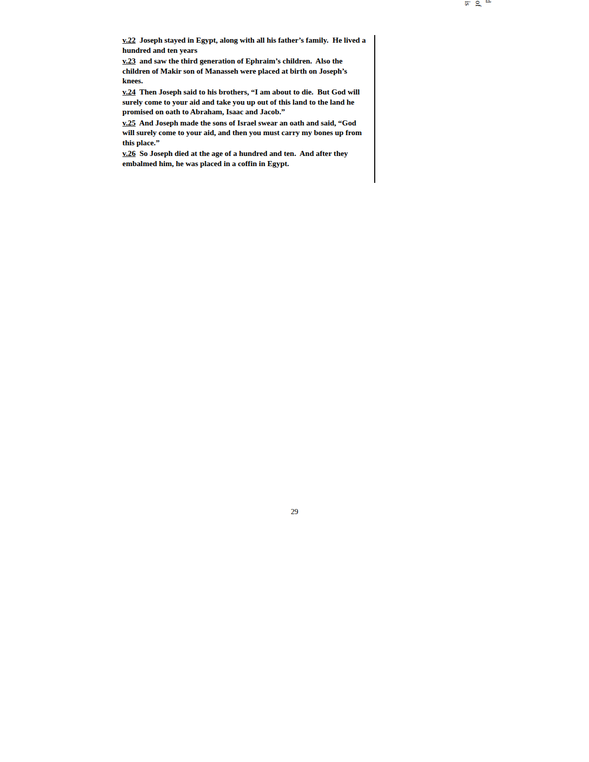v.22 Joseph stayed in Egypt, along with all his father’s family. He lived a hundred and ten years
v.23 and saw the third generation of Ephraim’s children. Also the children of Makir son of Manasseh were placed at birth on Joseph’s knees.
v.24 Then Joseph said to his brothers, “I am about to die. But God will surely come to your aid and take you up out of this land to the land he promised on oath to Abraham, Isaac and Jacob.”
v.25 And Joseph made the sons of Israel swear an oath and said, “God will surely come to your aid, and then you must carry my bones up from this place.”
v.26 So Joseph died at the age of a hundred and ten. And after they embalmed him, he was placed in a coffin in Egypt.
Copyright © 2017 by Bible Teaching Resources by Don Anderson Ministries. The author’s teacher notes incorporate quoted, paraphrased and summarized material from a variety of sources, all of which have been appropriately credited to the best of our ability. Quotations particularly reside within the realm of fair use. It is the nature of teacher notes to contain references that may prove difficult to accurately attribute. Any use of material without proper citation is unintentional. Teacher notes have been compiled by Ronnie Marroquin.
29